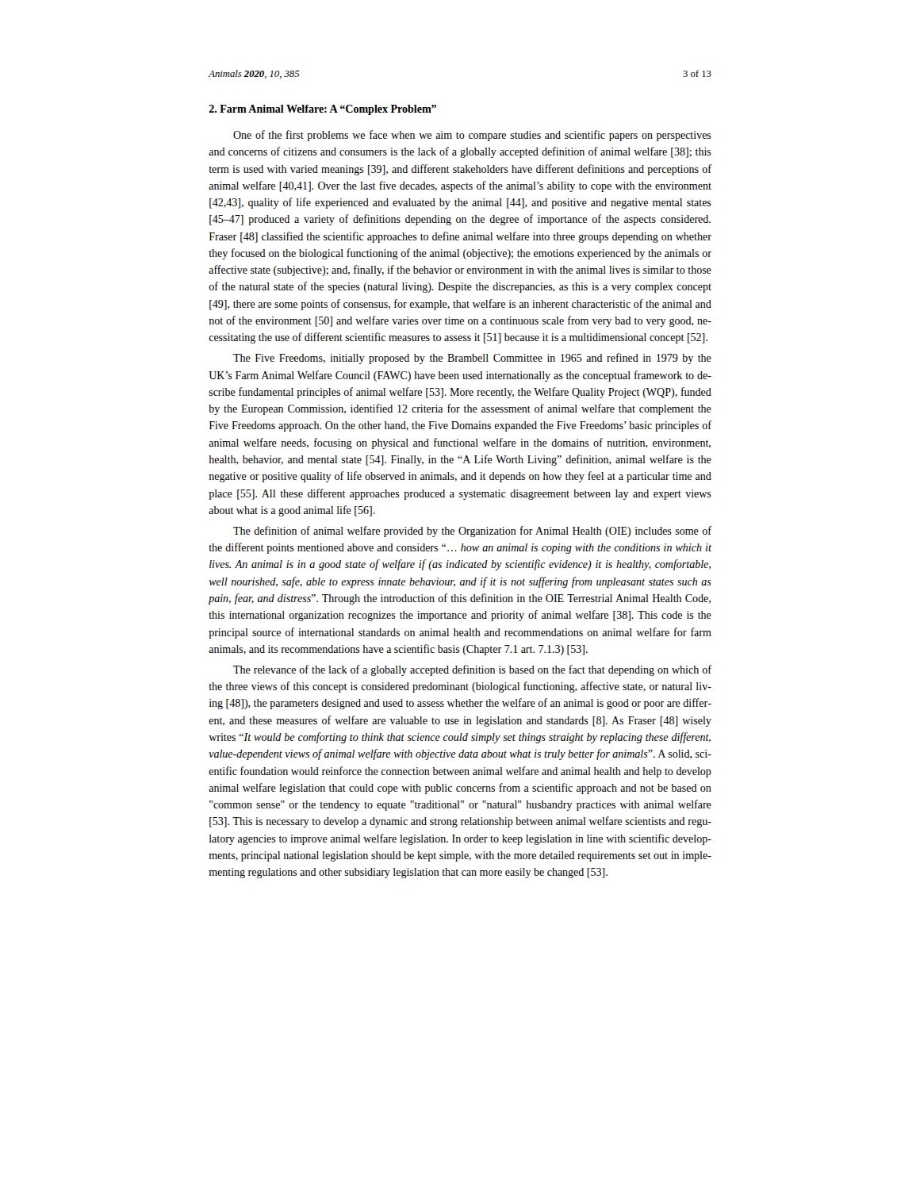Animals 2020, 10, 385 3 of 13
2. Farm Animal Welfare: A “Complex Problem”
One of the first problems we face when we aim to compare studies and scientific papers on perspectives and concerns of citizens and consumers is the lack of a globally accepted definition of animal welfare [38]; this term is used with varied meanings [39], and different stakeholders have different definitions and perceptions of animal welfare [40,41]. Over the last five decades, aspects of the animal’s ability to cope with the environment [42,43], quality of life experienced and evaluated by the animal [44], and positive and negative mental states [45–47] produced a variety of definitions depending on the degree of importance of the aspects considered. Fraser [48] classified the scientific approaches to define animal welfare into three groups depending on whether they focused on the biological functioning of the animal (objective); the emotions experienced by the animals or affective state (subjective); and, finally, if the behavior or environment in with the animal lives is similar to those of the natural state of the species (natural living). Despite the discrepancies, as this is a very complex concept [49], there are some points of consensus, for example, that welfare is an inherent characteristic of the animal and not of the environment [50] and welfare varies over time on a continuous scale from very bad to very good, necessitating the use of different scientific measures to assess it [51] because it is a multidimensional concept [52].
The Five Freedoms, initially proposed by the Brambell Committee in 1965 and refined in 1979 by the UK’s Farm Animal Welfare Council (FAWC) have been used internationally as the conceptual framework to describe fundamental principles of animal welfare [53]. More recently, the Welfare Quality Project (WQP), funded by the European Commission, identified 12 criteria for the assessment of animal welfare that complement the Five Freedoms approach. On the other hand, the Five Domains expanded the Five Freedoms’ basic principles of animal welfare needs, focusing on physical and functional welfare in the domains of nutrition, environment, health, behavior, and mental state [54]. Finally, in the “A Life Worth Living” definition, animal welfare is the negative or positive quality of life observed in animals, and it depends on how they feel at a particular time and place [55]. All these different approaches produced a systematic disagreement between lay and expert views about what is a good animal life [56].
The definition of animal welfare provided by the Organization for Animal Health (OIE) includes some of the different points mentioned above and considers “… how an animal is coping with the conditions in which it lives. An animal is in a good state of welfare if (as indicated by scientific evidence) it is healthy, comfortable, well nourished, safe, able to express innate behaviour, and if it is not suffering from unpleasant states such as pain, fear, and distress”. Through the introduction of this definition in the OIE Terrestrial Animal Health Code, this international organization recognizes the importance and priority of animal welfare [38]. This code is the principal source of international standards on animal health and recommendations on animal welfare for farm animals, and its recommendations have a scientific basis (Chapter 7.1 art. 7.1.3) [53].
The relevance of the lack of a globally accepted definition is based on the fact that depending on which of the three views of this concept is considered predominant (biological functioning, affective state, or natural living [48]), the parameters designed and used to assess whether the welfare of an animal is good or poor are different, and these measures of welfare are valuable to use in legislation and standards [8]. As Fraser [48] wisely writes “It would be comforting to think that science could simply set things straight by replacing these different, value-dependent views of animal welfare with objective data about what is truly better for animals”. A solid, scientific foundation would reinforce the connection between animal welfare and animal health and help to develop animal welfare legislation that could cope with public concerns from a scientific approach and not be based on "common sense" or the tendency to equate "traditional" or "natural" husbandry practices with animal welfare [53]. This is necessary to develop a dynamic and strong relationship between animal welfare scientists and regulatory agencies to improve animal welfare legislation. In order to keep legislation in line with scientific developments, principal national legislation should be kept simple, with the more detailed requirements set out in implementing regulations and other subsidiary legislation that can more easily be changed [53].